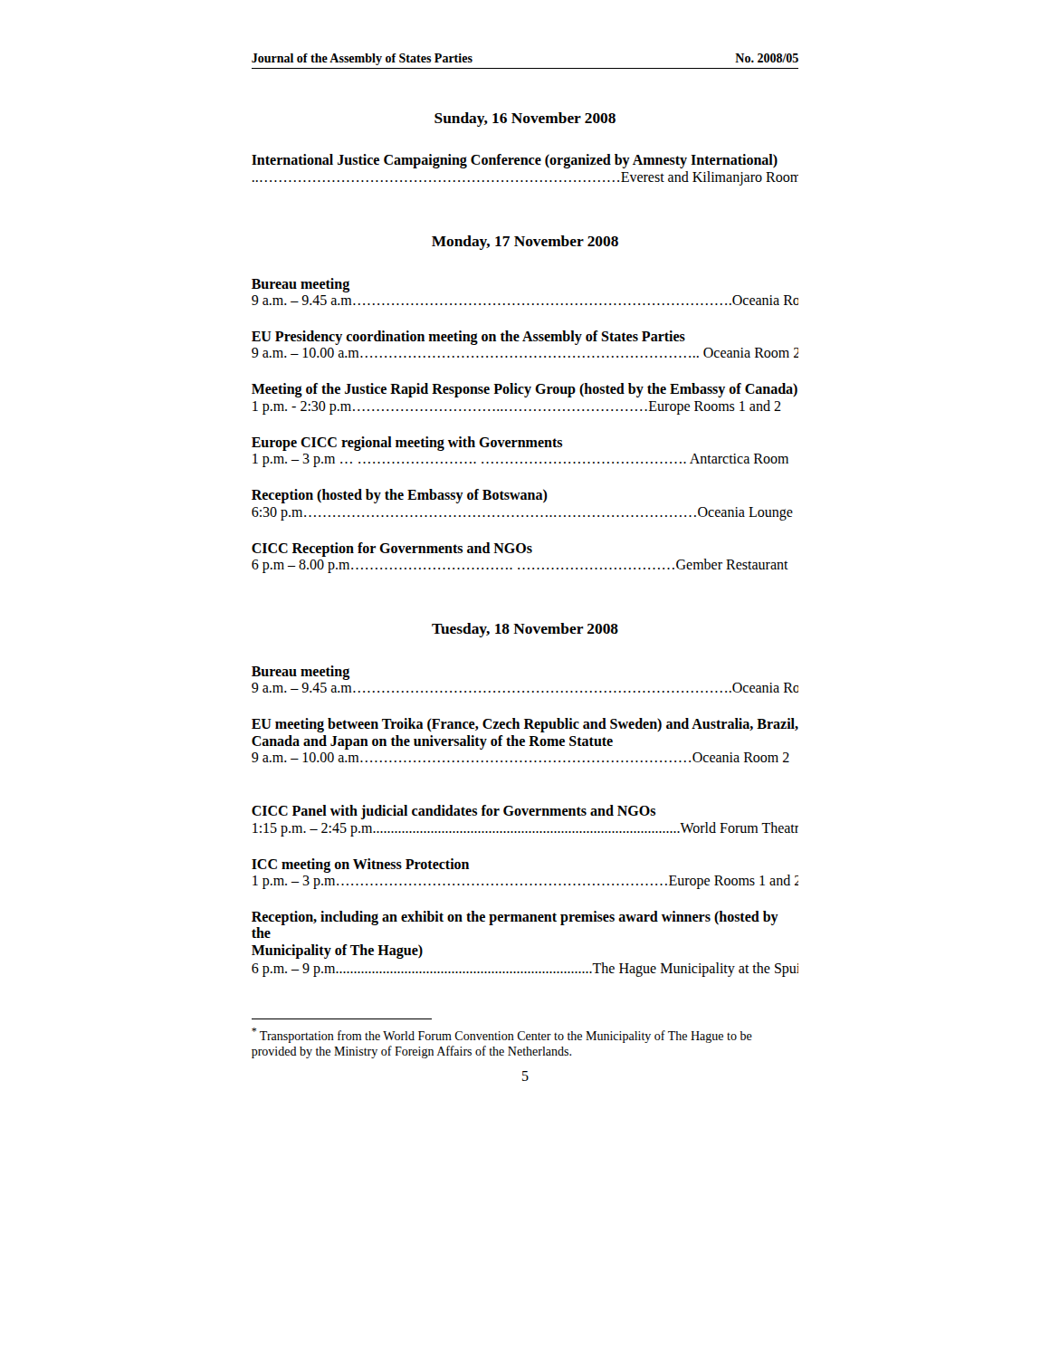Journal of the Assembly of States Parties No. 2008/05
Sunday, 16 November 2008
International Justice Campaigning Conference (organized by Amnesty International)
..…………………………………………………………………Everest and Kilimanjaro Rooms
Monday, 17 November 2008
Bureau meeting
9 a.m. – 9.45 a.m…………………………………………………………………….Oceania Room
EU Presidency coordination meeting on the Assembly of States Parties
9 a.m. – 10.00 a.m…………………………………………………………….. Oceania Room 2
Meeting of the Justice Rapid Response Policy Group (hosted by the Embassy of Canada)
1 p.m. - 2:30 p.m…………………………..…………………………Europe Rooms 1 and 2
Europe CICC regional meeting with Governments
1 p.m. – 3 p.m … ……………………. ……………………………………. Antarctica Room
Reception (hosted by the Embassy of Botswana)
6:30 p.m…………………………………………….…………………………Oceania Lounge
CICC Reception for Governments and NGOs
6 p.m – 8.00 p.m……………………………. ……………………………Gember Restaurant
Tuesday, 18 November 2008
Bureau meeting
9 a.m. – 9.45 a.m…………………………………………………………………….Oceania Room
EU meeting between Troika (France, Czech Republic and Sweden) and Australia, Brazil,
Canada and Japan on the universality of the Rome Statute
9 a.m. – 10.00 a.m……………………………………………………………Oceania Room 2
CICC Panel with judicial candidates for Governments and NGOs
1:15 p.m. – 2:45 p.m.....................................................................................World Forum Theatre
ICC meeting on Witness Protection
1 p.m. – 3 p.m……………………………………………………………Europe Rooms 1 and 2
Reception, including an exhibit on the permanent premises award winners (hosted by the
Municipality of The Hague)
6 p.m. – 9 p.m.......................................................................The Hague Municipality at the Spui*
* Transportation from the World Forum Convention Center to the Municipality of The Hague to be provided by the Ministry of Foreign Affairs of the Netherlands.
5